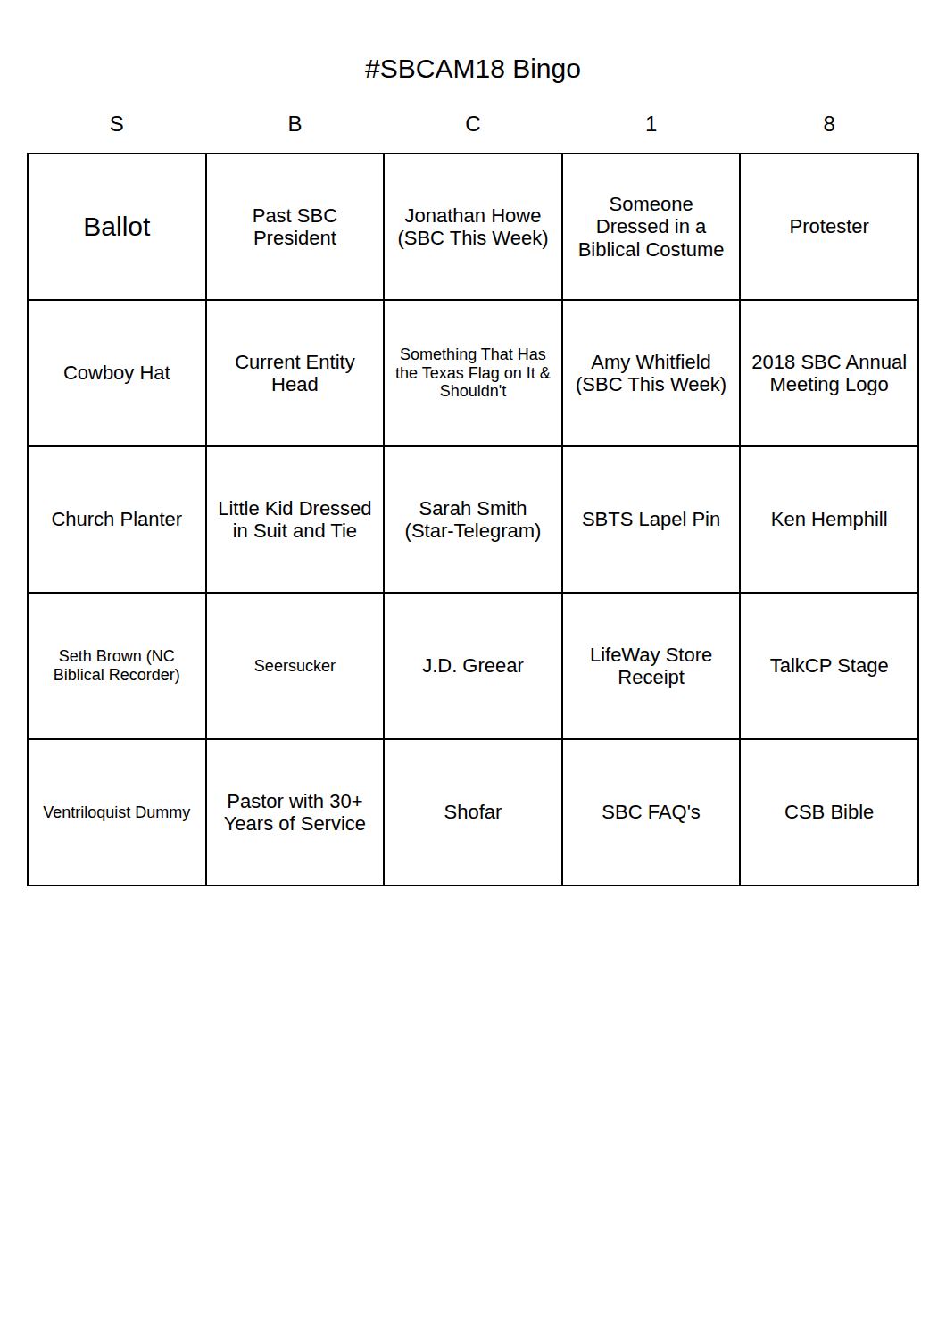#SBCAM18 Bingo
| S | B | C | 1 | 8 |
| --- | --- | --- | --- | --- |
| Ballot | Past SBC President | Jonathan Howe (SBC This Week) | Someone Dressed in a Biblical Costume | Protester |
| Cowboy Hat | Current Entity Head | Something That Has the Texas Flag on It & Shouldn't | Amy Whitfield (SBC This Week) | 2018 SBC Annual Meeting Logo |
| Church Planter | Little Kid Dressed in Suit and Tie | Sarah Smith (Star-Telegram) | SBTS Lapel Pin | Ken Hemphill |
| Seth Brown (NC Biblical Recorder) | Seersucker | J.D. Greear | LifeWay Store Receipt | TalkCP Stage |
| Ventriloquist Dummy | Pastor with 30+ Years of Service | Shofar | SBC FAQ's | CSB Bible |